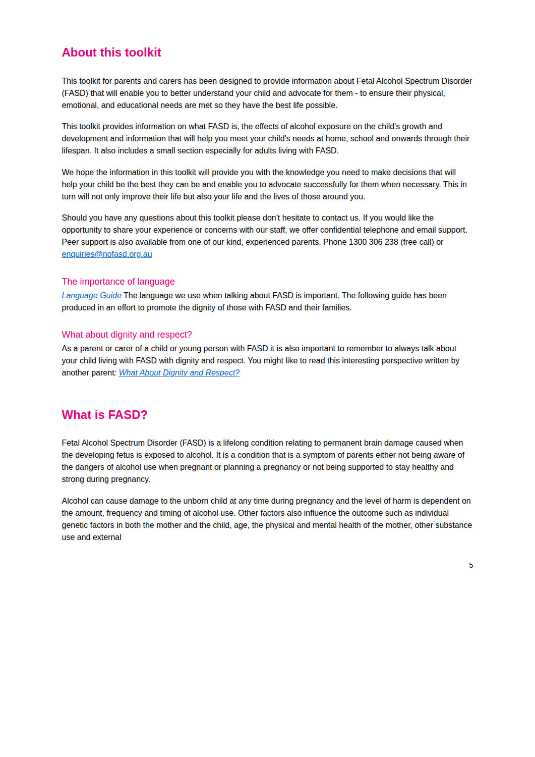About this toolkit
This toolkit for parents and carers has been designed to provide information about Fetal Alcohol Spectrum Disorder (FASD) that will enable you to better understand your child and advocate for them - to ensure their physical, emotional, and educational needs are met so they have the best life possible.
This toolkit provides information on what FASD is, the effects of alcohol exposure on the child's growth and development and information that will help you meet your child's needs at home, school and onwards through their lifespan. It also includes a small section especially for adults living with FASD.
We hope the information in this toolkit will provide you with the knowledge you need to make decisions that will help your child be the best they can be and enable you to advocate successfully for them when necessary. This in turn will not only improve their life but also your life and the lives of those around you.
Should you have any questions about this toolkit please don't hesitate to contact us. If you would like the opportunity to share your experience or concerns with our staff, we offer confidential telephone and email support. Peer support is also available from one of our kind, experienced parents. Phone 1300 306 238 (free call) or enquiries@nofasd.org.au
The importance of language
Language Guide The language we use when talking about FASD is important. The following guide has been produced in an effort to promote the dignity of those with FASD and their families.
What about dignity and respect?
As a parent or carer of a child or young person with FASD it is also important to remember to always talk about your child living with FASD with dignity and respect. You might like to read this interesting perspective written by another parent: What About Dignity and Respect?
What is FASD?
Fetal Alcohol Spectrum Disorder (FASD) is a lifelong condition relating to permanent brain damage caused when the developing fetus is exposed to alcohol. It is a condition that is a symptom of parents either not being aware of the dangers of alcohol use when pregnant or planning a pregnancy or not being supported to stay healthy and strong during pregnancy.
Alcohol can cause damage to the unborn child at any time during pregnancy and the level of harm is dependent on the amount, frequency and timing of alcohol use. Other factors also influence the outcome such as individual genetic factors in both the mother and the child, age, the physical and mental health of the mother, other substance use and external
5